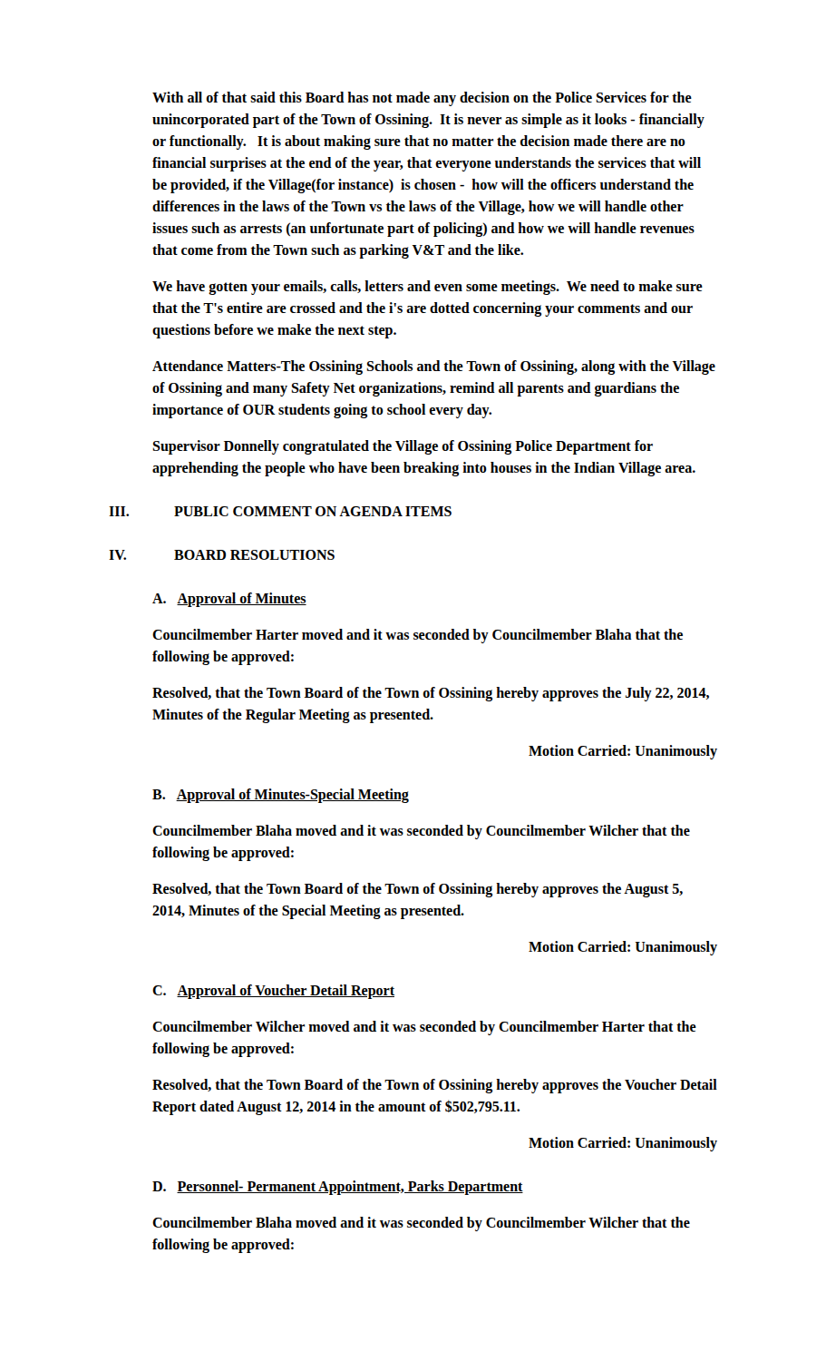With all of that said this Board has not made any decision on the Police Services for the unincorporated part of the Town of Ossining. It is never as simple as it looks - financially or functionally. It is about making sure that no matter the decision made there are no financial surprises at the end of the year, that everyone understands the services that will be provided, if the Village(for instance) is chosen - how will the officers understand the differences in the laws of the Town vs the laws of the Village, how we will handle other issues such as arrests (an unfortunate part of policing) and how we will handle revenues that come from the Town such as parking V&T and the like.
We have gotten your emails, calls, letters and even some meetings. We need to make sure that the T's entire are crossed and the i's are dotted concerning your comments and our questions before we make the next step.
Attendance Matters-The Ossining Schools and the Town of Ossining, along with the Village of Ossining and many Safety Net organizations, remind all parents and guardians the importance of OUR students going to school every day.
Supervisor Donnelly congratulated the Village of Ossining Police Department for apprehending the people who have been breaking into houses in the Indian Village area.
III. PUBLIC COMMENT ON AGENDA ITEMS
IV. BOARD RESOLUTIONS
A. Approval of Minutes
Councilmember Harter moved and it was seconded by Councilmember Blaha that the following be approved:
Resolved, that the Town Board of the Town of Ossining hereby approves the July 22, 2014, Minutes of the Regular Meeting as presented.
Motion Carried: Unanimously
B. Approval of Minutes-Special Meeting
Councilmember Blaha moved and it was seconded by Councilmember Wilcher that the following be approved:
Resolved, that the Town Board of the Town of Ossining hereby approves the August 5, 2014, Minutes of the Special Meeting as presented.
Motion Carried: Unanimously
C. Approval of Voucher Detail Report
Councilmember Wilcher moved and it was seconded by Councilmember Harter that the following be approved:
Resolved, that the Town Board of the Town of Ossining hereby approves the Voucher Detail Report dated August 12, 2014 in the amount of $502,795.11.
Motion Carried: Unanimously
D. Personnel- Permanent Appointment, Parks Department
Councilmember Blaha moved and it was seconded by Councilmember Wilcher that the following be approved: